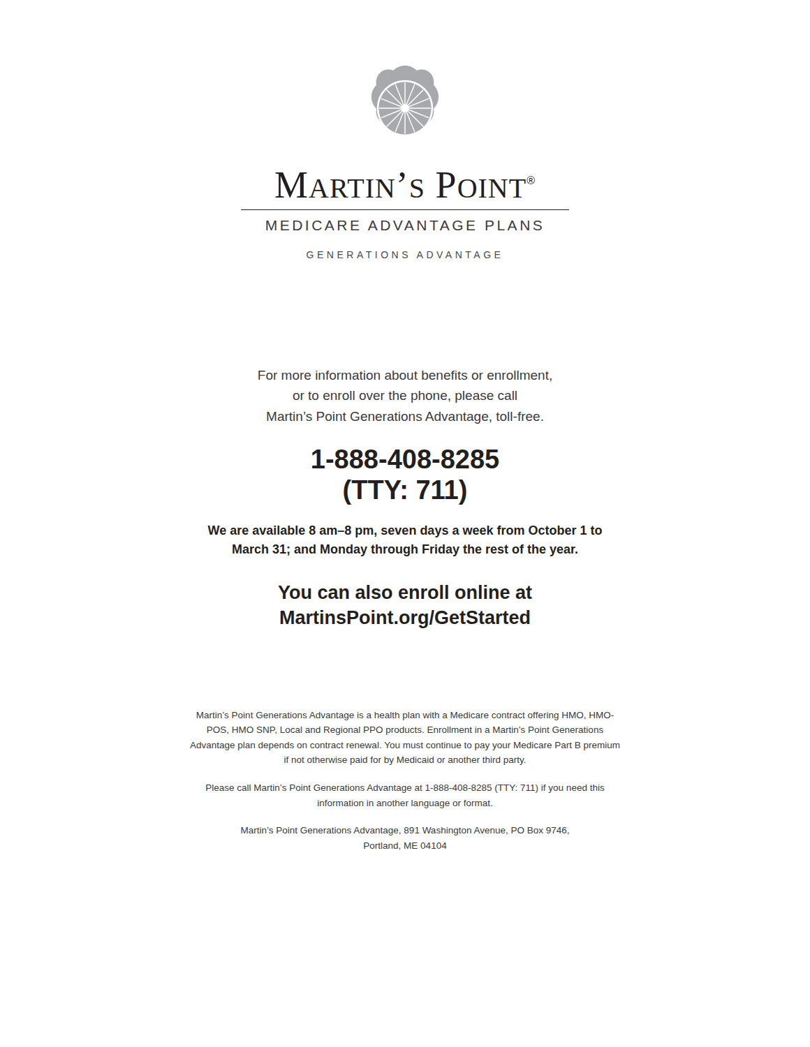MARTIN’S POINT®
MEDICARE ADVANTAGE PLANS
GENERATIONS ADVANTAGE
For more information about benefits or enrollment,
or to enroll over the phone, please call
Martin’s Point Generations Advantage, toll-free.
1-888-408-8285
(TTY: 711)
We are available 8 am–8 pm, seven days a week from October 1 to March 31; and Monday through Friday the rest of the year.
You can also enroll online at
MartinsPoint.org/GetStarted
Martin’s Point Generations Advantage is a health plan with a Medicare contract offering HMO, HMO-POS, HMO SNP, Local and Regional PPO products. Enrollment in a Martin’s Point Generations Advantage plan depends on contract renewal. You must continue to pay your Medicare Part B premium if not otherwise paid for by Medicaid or another third party.
Please call Martin’s Point Generations Advantage at 1-888-408-8285 (TTY: 711) if you need this information in another language or format.
Martin’s Point Generations Advantage, 891 Washington Avenue, PO Box 9746,
Portland, ME 04104